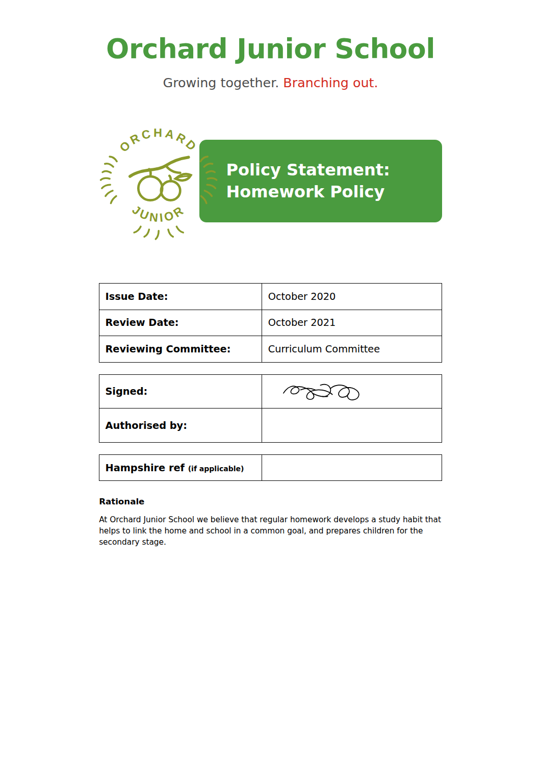Orchard Junior School
Growing together. Branching out.
ORCHARD JUNIOR
Policy Statement:
Homework Policy
| Issue Date: | October 2020 |
| Review Date: | October 2021 |
| Reviewing Committee: | Curriculum Committee |
| Signed: | |
| Authorised by: | |
| Hampshire ref (if applicable) | |
Rationale
At Orchard Junior School we believe that regular homework develops a study habit that helps to link the home and school in a common goal, and prepares children for the secondary stage.